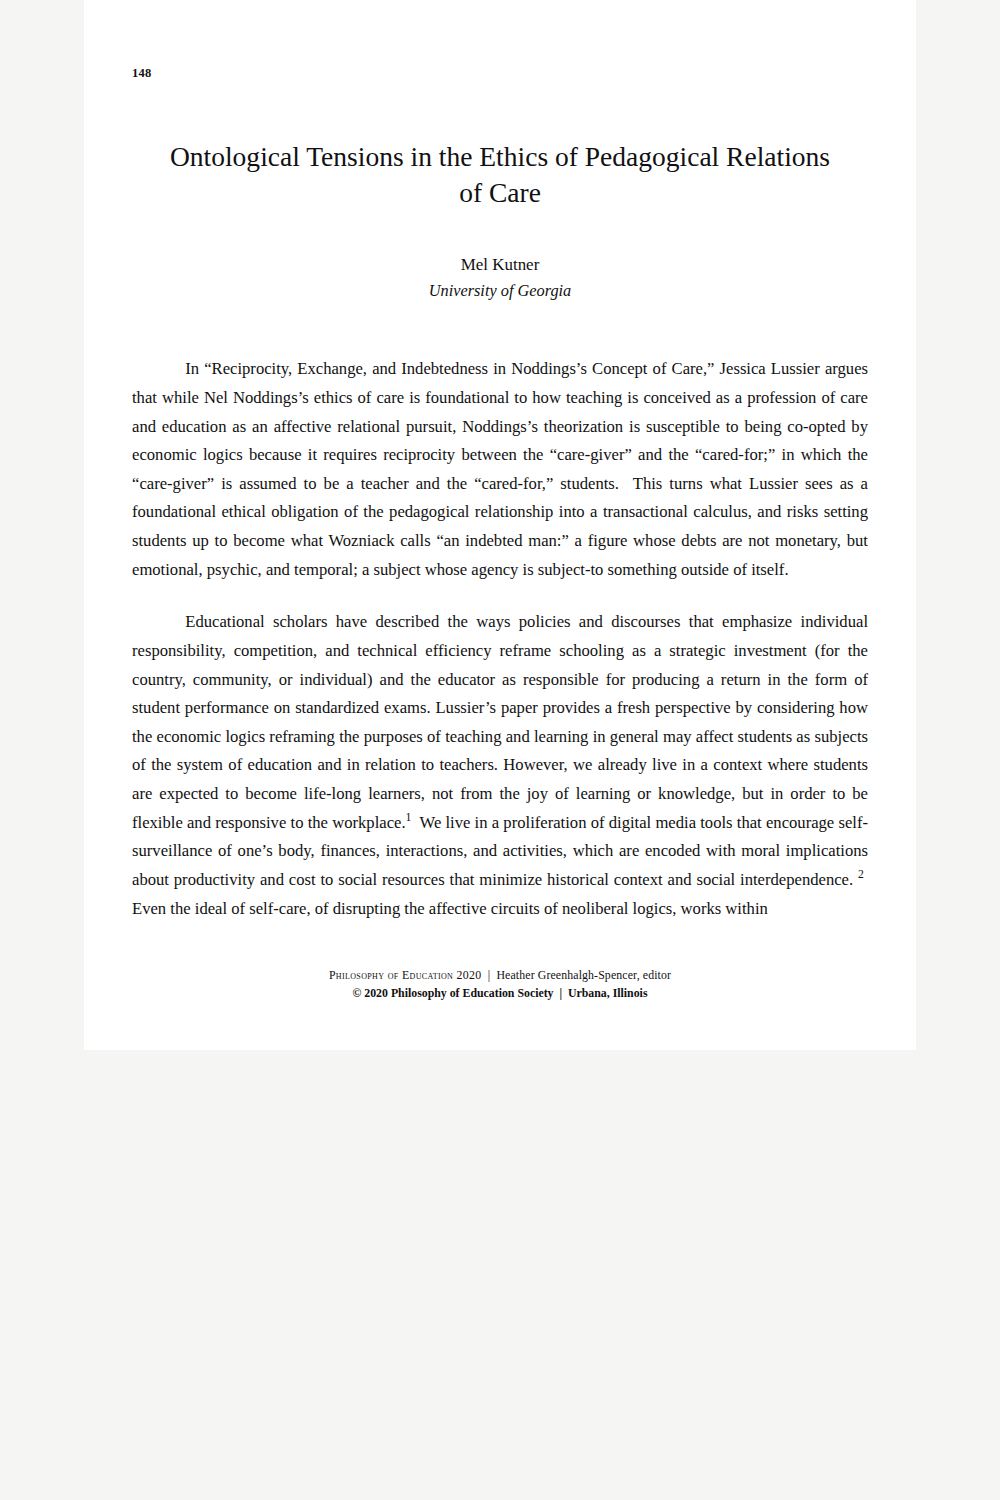148
Ontological Tensions in the Ethics of Pedagogical Relations
of Care
Mel Kutner
University of Georgia
In “Reciprocity, Exchange, and Indebtedness in Noddings’s Concept of Care,” Jessica Lussier argues that while Nel Noddings’s ethics of care is foundational to how teaching is conceived as a profession of care and education as an affective relational pursuit, Noddings’s theorization is susceptible to being co-opted by economic logics because it requires reciprocity between the “care-giver” and the “cared-for;” in which the “care-giver” is assumed to be a teacher and the “cared-for,” students. This turns what Lussier sees as a foundational ethical obligation of the pedagogical relationship into a transactional calculus, and risks setting students up to become what Wozniack calls “an indebted man:” a figure whose debts are not monetary, but emotional, psychic, and temporal; a subject whose agency is subject-to something outside of itself.
Educational scholars have described the ways policies and discourses that emphasize individual responsibility, competition, and technical efficiency reframe schooling as a strategic investment (for the country, community, or individual) and the educator as responsible for producing a return in the form of student performance on standardized exams. Lussier’s paper provides a fresh perspective by considering how the economic logics reframing the purposes of teaching and learning in general may affect students as subjects of the system of education and in relation to teachers. However, we already live in a context where students are expected to become life-long learners, not from the joy of learning or knowledge, but in order to be flexible and responsive to the workplace.1 We live in a proliferation of digital media tools that encourage self-surveillance of one’s body, finances, interactions, and activities, which are encoded with moral implications about productivity and cost to social resources that minimize historical context and social interdependence. 2 Even the ideal of self-care, of disrupting the affective circuits of neoliberal logics, works within
Philosophy of Education 2020 | Heather Greenhalgh-Spencer, editor
© 2020 Philosophy of Education Society | Urbana, Illinois